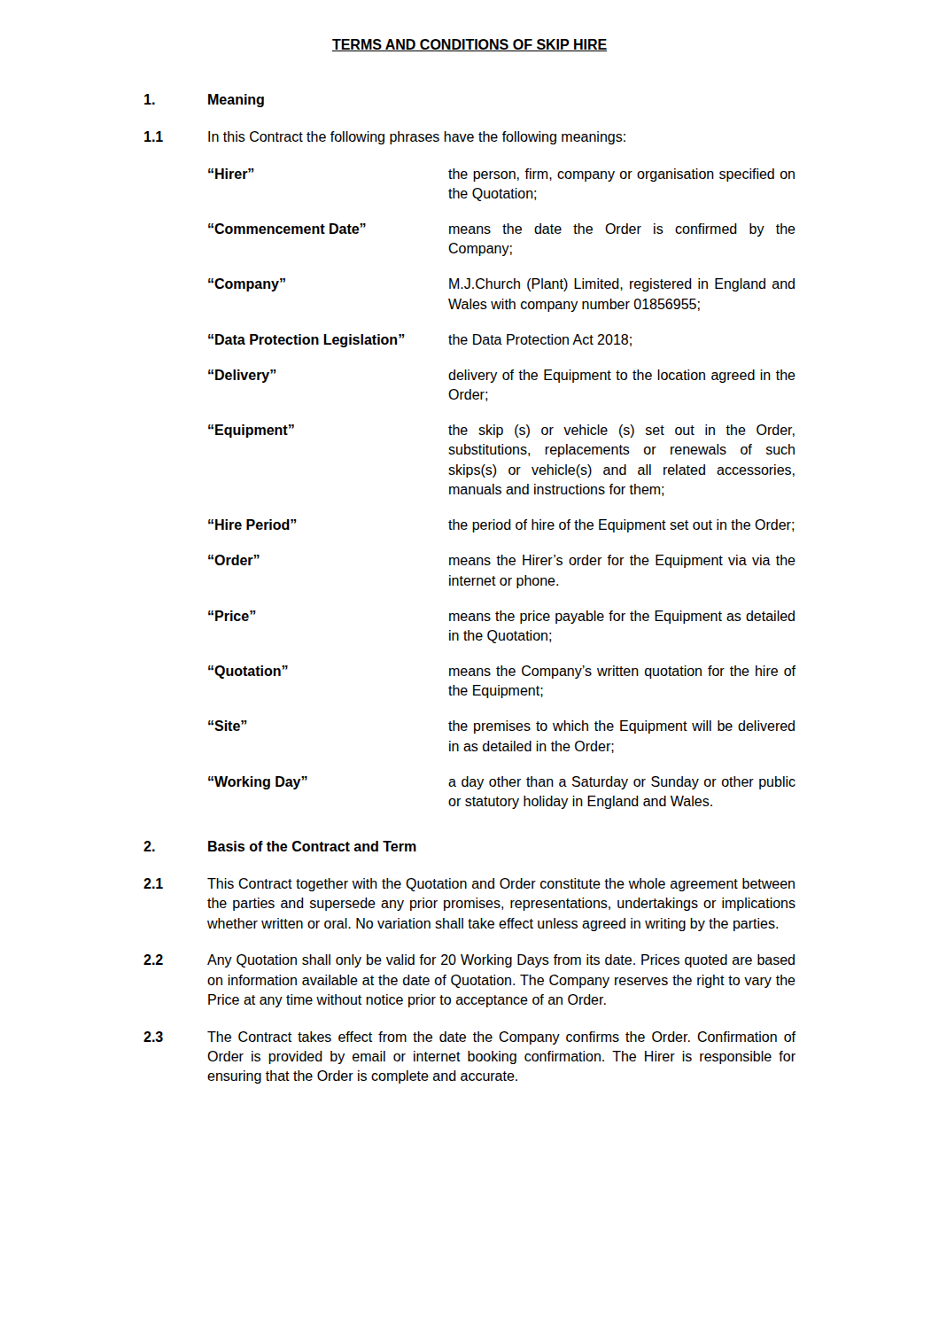TERMS AND CONDITIONS OF SKIP HIRE
1. Meaning
1.1
In this Contract the following phrases have the following meanings:
“Hirer”
the person, firm, company or organisation specified on the Quotation;
“Commencement Date”
means the date the Order is confirmed by the Company;
“Company”
M.J.Church (Plant) Limited, registered in England and Wales with company number 01856955;
“Data Protection Legislation”
the Data Protection Act 2018;
“Delivery”
delivery of the Equipment to the location agreed in the Order;
“Equipment”
the skip (s) or vehicle (s) set out in the Order, substitutions, replacements or renewals of such skips(s) or vehicle(s) and all related accessories, manuals and instructions for them;
“Hire Period”
the period of hire of the Equipment set out in the Order;
“Order”
means the Hirer’s order for the Equipment via via the internet or phone.
“Price”
means the price payable for the Equipment as detailed in the Quotation;
“Quotation”
means the Company’s written quotation for the hire of the Equipment;
“Site”
the premises to which the Equipment will be delivered in as detailed in the Order;
“Working Day”
a day other than a Saturday or Sunday or other public or statutory holiday in England and Wales.
2. Basis of the Contract and Term
2.1
This Contract together with the Quotation and Order constitute the whole agreement between the parties and supersede any prior promises, representations, undertakings or implications whether written or oral. No variation shall take effect unless agreed in writing by the parties.
2.2
Any Quotation shall only be valid for 20 Working Days from its date. Prices quoted are based on information available at the date of Quotation. The Company reserves the right to vary the Price at any time without notice prior to acceptance of an Order.
2.3
The Contract takes effect from the date the Company confirms the Order. Confirmation of Order is provided by email or internet booking confirmation. The Hirer is responsible for ensuring that the Order is complete and accurate.